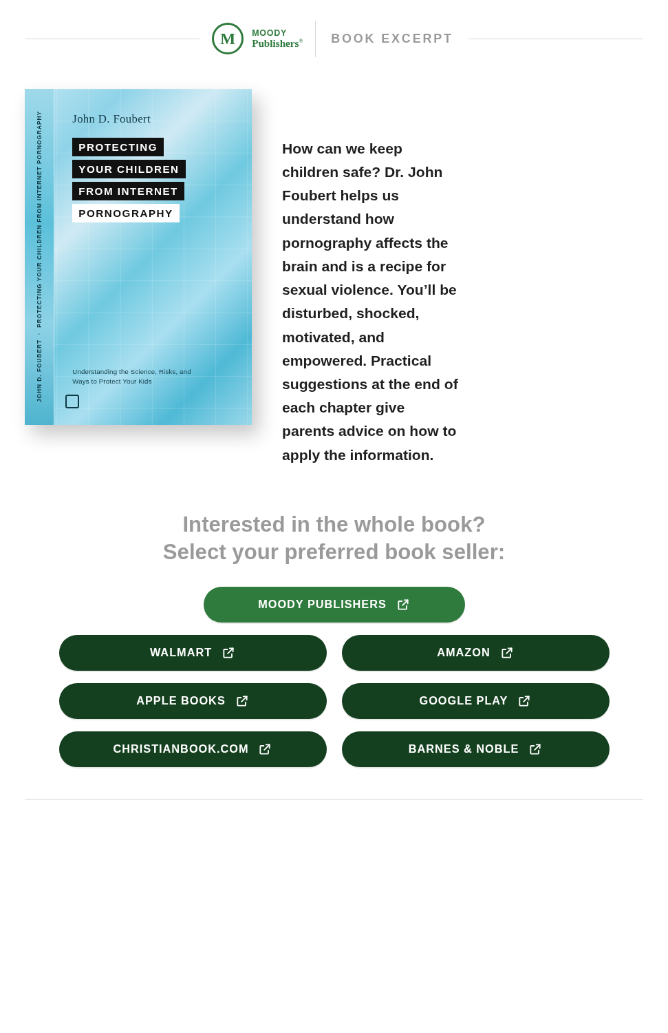M
Moody Publishers®
Book Excerpt
John D. Foubert · Protecting Your Children from Internet Pornography
John D. Foubert
Protecting Your Children From Internet Pornography
Understanding the Science, Risks, and
Ways to Protect Your Kids
How can we keep children safe? Dr. John Foubert helps us understand how pornography affects the brain and is a recipe for sexual violence. You’ll be disturbed, shocked, motivated, and empowered. Practical suggestions at the end of each chapter give parents advice on how to apply the information.
Interested in the whole book?
Select your preferred book seller:
Moody Publishers
Walmart Amazon
Apple Books Google Play
Christianbook.com Barnes & Noble